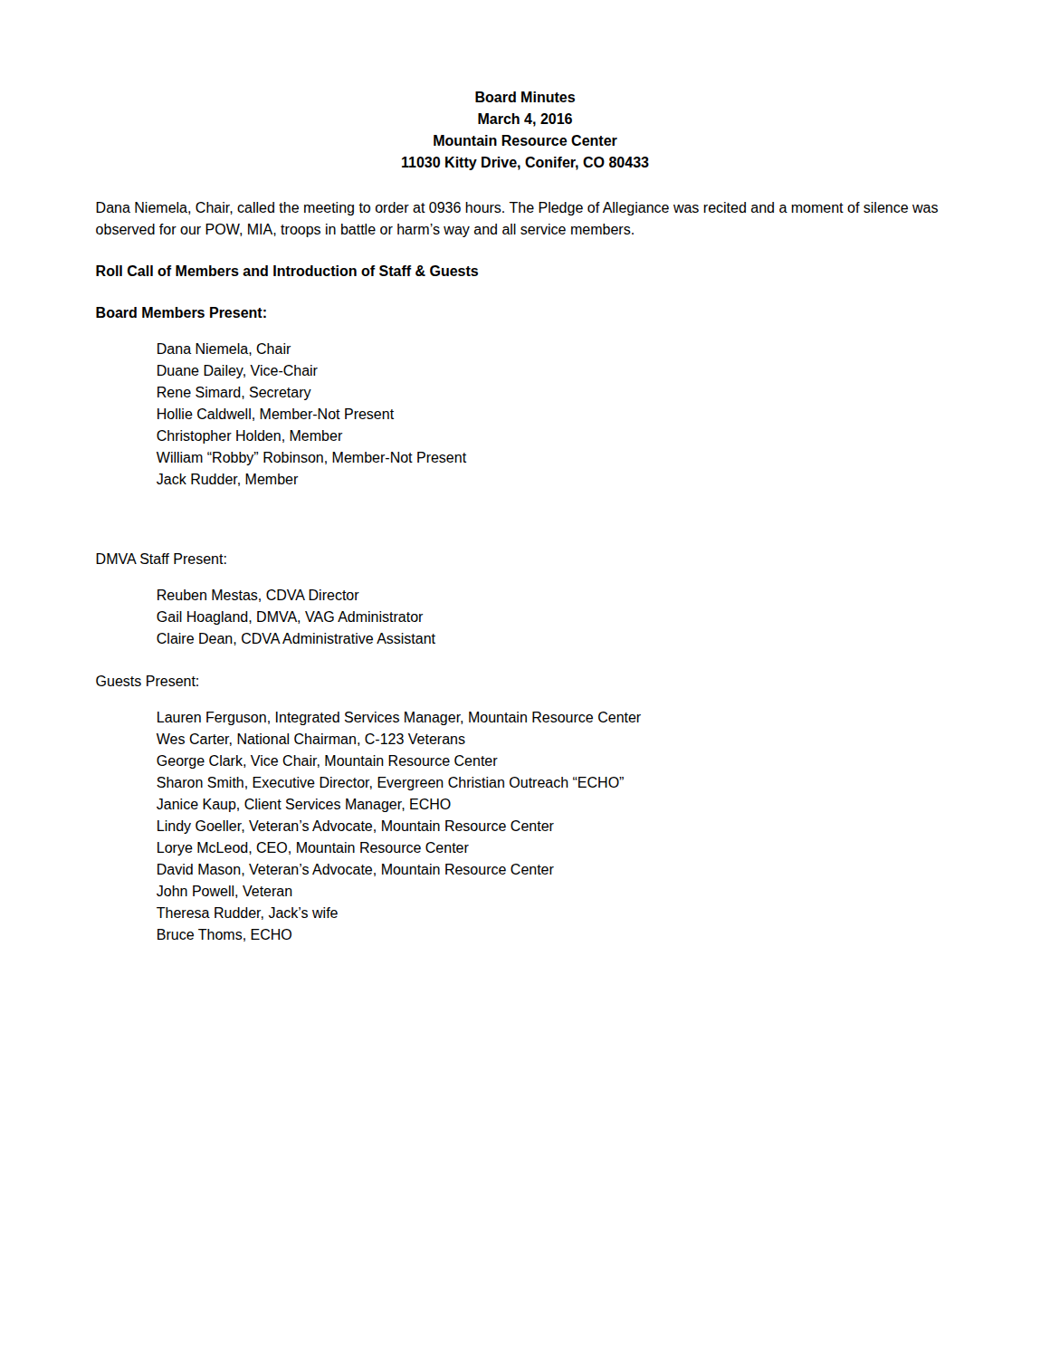Board Minutes
March 4, 2016
Mountain Resource Center
11030 Kitty Drive, Conifer, CO 80433
Dana Niemela, Chair, called the meeting to order at 0936 hours. The Pledge of Allegiance was recited and a moment of silence was observed for our POW, MIA, troops in battle or harm’s way and all service members.
Roll Call of Members and Introduction of Staff & Guests
Board Members Present:
Dana Niemela, Chair
Duane Dailey, Vice-Chair
Rene Simard, Secretary
Hollie Caldwell, Member-Not Present
Christopher Holden, Member
William “Robby” Robinson, Member-Not Present
Jack Rudder, Member
DMVA Staff Present:
Reuben Mestas, CDVA Director
Gail Hoagland, DMVA, VAG Administrator
Claire Dean, CDVA Administrative Assistant
Guests Present:
Lauren Ferguson, Integrated Services Manager, Mountain Resource Center
Wes Carter, National Chairman, C-123 Veterans
George Clark, Vice Chair, Mountain Resource Center
Sharon Smith, Executive Director, Evergreen Christian Outreach “ECHO”
Janice Kaup, Client Services Manager, ECHO
Lindy Goeller, Veteran’s Advocate, Mountain Resource Center
Lorye McLeod, CEO, Mountain Resource Center
David Mason, Veteran’s Advocate, Mountain Resource Center
John Powell, Veteran
Theresa Rudder, Jack’s wife
Bruce Thoms, ECHO